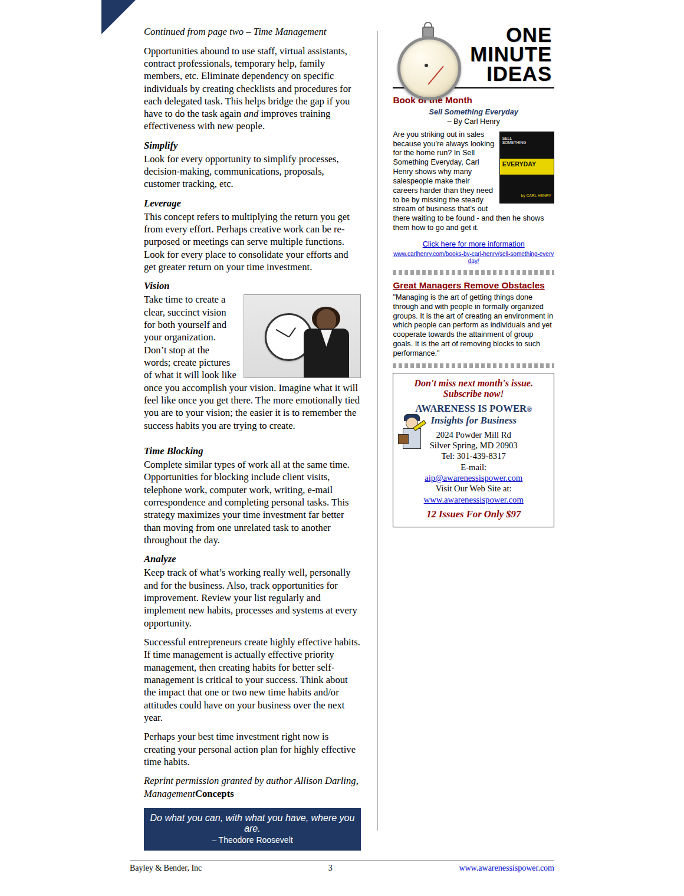Continued from page two – Time Management
Opportunities abound to use staff, virtual assistants, contract professionals, temporary help, family members, etc. Eliminate dependency on specific individuals by creating checklists and procedures for each delegated task. This helps bridge the gap if you have to do the task again and improves training effectiveness with new people.
Simplify
Look for every opportunity to simplify processes, decision-making, communications, proposals, customer tracking, etc.
Leverage
This concept refers to multiplying the return you get from every effort. Perhaps creative work can be re-purposed or meetings can serve multiple functions. Look for every place to consolidate your efforts and get greater return on your time investment.
Vision
Take time to create a clear, succinct vision for both yourself and your organization. Don’t stop at the words; create pictures of what it will look like once you accomplish your vision. Imagine what it will feel like once you get there. The more emotionally tied you are to your vision; the easier it is to remember the success habits you are trying to create.
Time Blocking
Complete similar types of work all at the same time. Opportunities for blocking include client visits, telephone work, computer work, writing, e-mail correspondence and completing personal tasks. This strategy maximizes your time investment far better than moving from one unrelated task to another throughout the day.
Analyze
Keep track of what’s working really well, personally and for the business. Also, track opportunities for improvement. Review your list regularly and implement new habits, processes and systems at every opportunity.
Successful entrepreneurs create highly effective habits. If time management is actually effective priority management, then creating habits for better self-management is critical to your success. Think about the impact that one or two new time habits and/or attitudes could have on your business over the next year.
Perhaps your best time investment right now is creating your personal action plan for highly effective time habits.
Reprint permission granted by author Allison Darling, ManagementConcepts
Do what you can, with what you have, where you are.
– Theodore Roosevelt
ONE
MINUTE
IDEAS
Book of the Month
Sell Something Everyday
– By Carl Henry
SELL
SOMETHING
EVERYDAY
by CARL HENRY
Are you striking out in sales because you’re always looking for the home run? In Sell Something Everyday, Carl Henry shows why many salespeople make their careers harder than they need to be by missing the steady stream of business that’s out there waiting to be found - and then he shows them how to go and get it.
Click here for more information
www.carlhenry.com/books-by-carl-henry/sell-something-everyday/
Great Managers Remove Obstacles
"Managing is the art of getting things done through and with people in formally organized groups. It is the art of creating an environment in which people can perform as individuals and yet cooperate towards the attainment of group goals. It is the art of removing blocks to such performance."
Don't miss next month's issue.
Subscribe now!
AWARENESS IS POWER®
Insights for Business
2024 Powder Mill Rd
Silver Spring, MD 20903
Tel: 301-439-8317
E-mail:
aip@awarenessispower.com
Visit Our Web Site at:
www.awarenessispower.com
12 Issues For Only $97
Bayley & Bender, Inc
3
www.awarenessispower.com